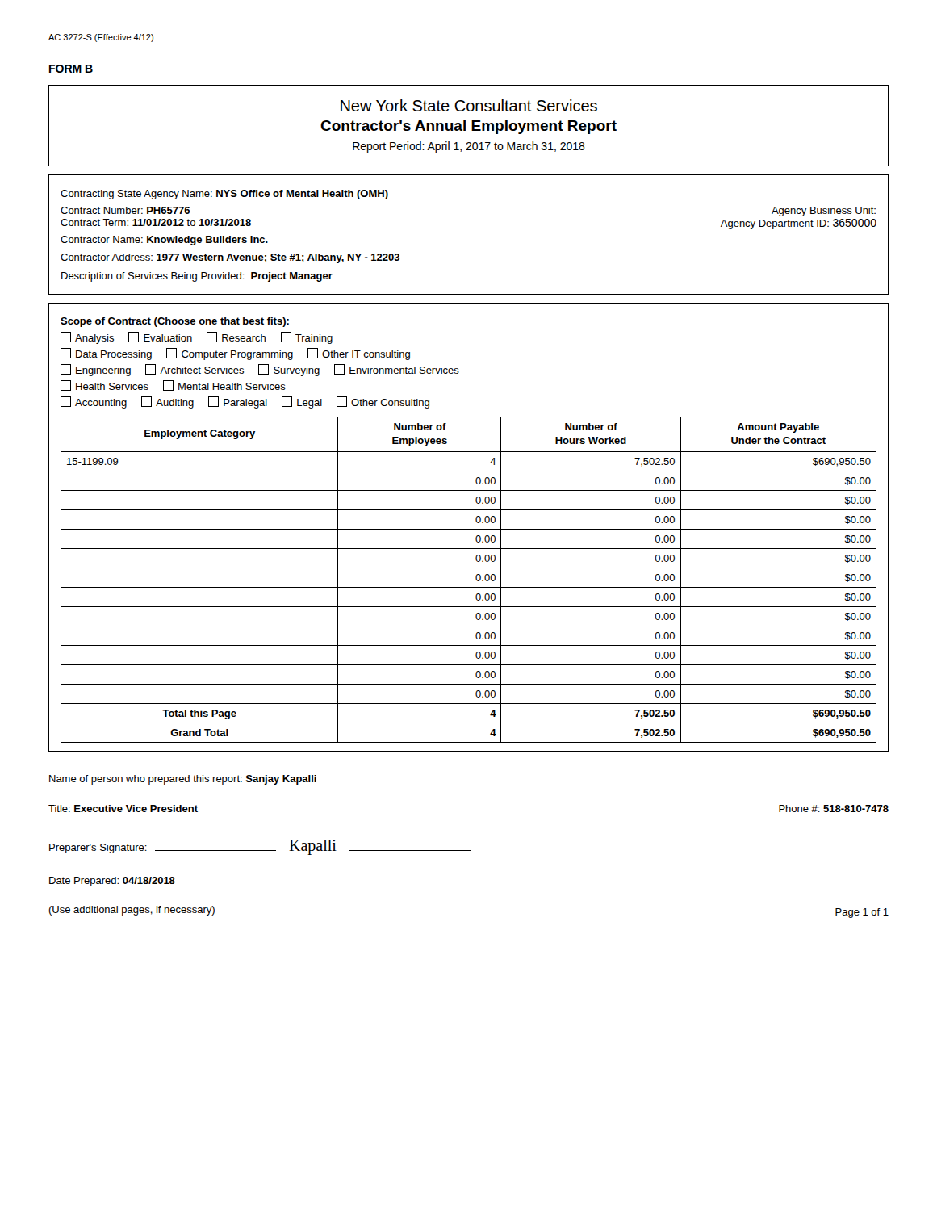AC 3272-S (Effective 4/12)
FORM B
New York State Consultant Services
Contractor's Annual Employment Report
Report Period: April 1, 2017 to March 31, 2018
Contracting State Agency Name: NYS Office of Mental Health (OMH)
Contract Number: PH65776 Agency Business Unit:
Contract Term: 11/01/2012 to 10/31/2018 Agency Department ID: 3650000
Contractor Name: Knowledge Builders Inc.
Contractor Address: 1977 Western Avenue; Ste #1; Albany, NY - 12203
Description of Services Being Provided: Project Manager
Scope of Contract (Choose one that best fits):
Analysis Evaluation Research Training
Data Processing Computer Programming Other IT consulting
Engineering Architect Services Surveying Environmental Services
Health Services Mental Health Services
Accounting Auditing Paralegal Legal Other Consulting
| Employment Category | Number of Employees | Number of Hours Worked | Amount Payable Under the Contract |
| --- | --- | --- | --- |
| 15-1199.09 | 4 | 7,502.50 | $690,950.50 |
| | 0.00 | 0.00 | $0.00 |
| | 0.00 | 0.00 | $0.00 |
| | 0.00 | 0.00 | $0.00 |
| | 0.00 | 0.00 | $0.00 |
| | 0.00 | 0.00 | $0.00 |
| | 0.00 | 0.00 | $0.00 |
| | 0.00 | 0.00 | $0.00 |
| | 0.00 | 0.00 | $0.00 |
| | 0.00 | 0.00 | $0.00 |
| | 0.00 | 0.00 | $0.00 |
| | 0.00 | 0.00 | $0.00 |
| | 0.00 | 0.00 | $0.00 |
| Total this Page | 4 | 7,502.50 | $690,950.50 |
| Grand Total | 4 | 7,502.50 | $690,950.50 |
Name of person who prepared this report: Sanjay Kapalli
Title: Executive Vice President Phone #: 518-810-7478
Preparer's Signature: Kapalli
Date Prepared: 04/18/2018
Page 1 of 1
(Use additional pages, if necessary)